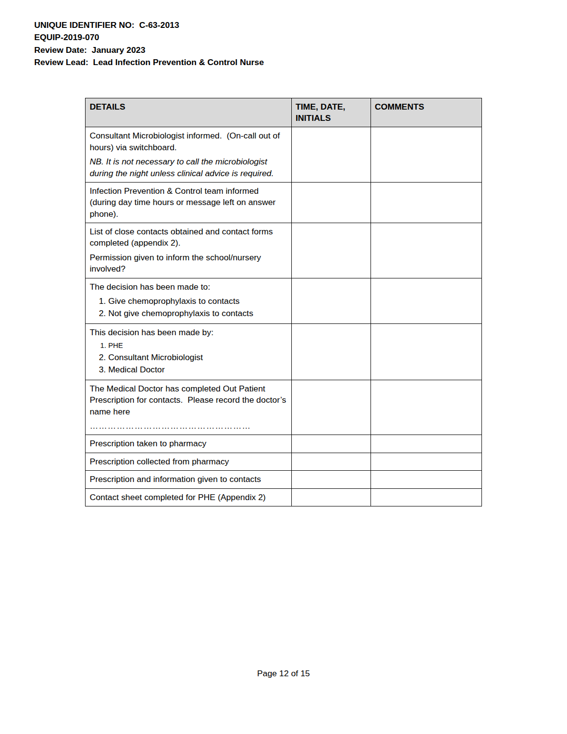UNIQUE IDENTIFIER NO: C-63-2013
EQUIP-2019-070
Review Date: January 2023
Review Lead: Lead Infection Prevention & Control Nurse
| DETAILS | TIME, DATE, INITIALS | COMMENTS |
| --- | --- | --- |
| Consultant Microbiologist informed. (On-call out of hours) via switchboard. NB. It is not necessary to call the microbiologist during the night unless clinical advice is required. | | |
| Infection Prevention & Control team informed (during day time hours or message left on answer phone). | | |
| List of close contacts obtained and contact forms completed (appendix 2). Permission given to inform the school/nursery involved? | | |
| The decision has been made to: Give chemoprophylaxis to contacts Not give chemoprophylaxis to contacts | | |
| This decision has been made by: PHE Consultant Microbiologist Medical Doctor | | |
| The Medical Doctor has completed Out Patient Prescription for contacts. Please record the doctor’s name here ……………………………………………… | | |
| Prescription taken to pharmacy | | |
| Prescription collected from pharmacy | | |
| Prescription and information given to contacts | | |
| Contact sheet completed for PHE (Appendix 2) | | |
Page 12 of 15